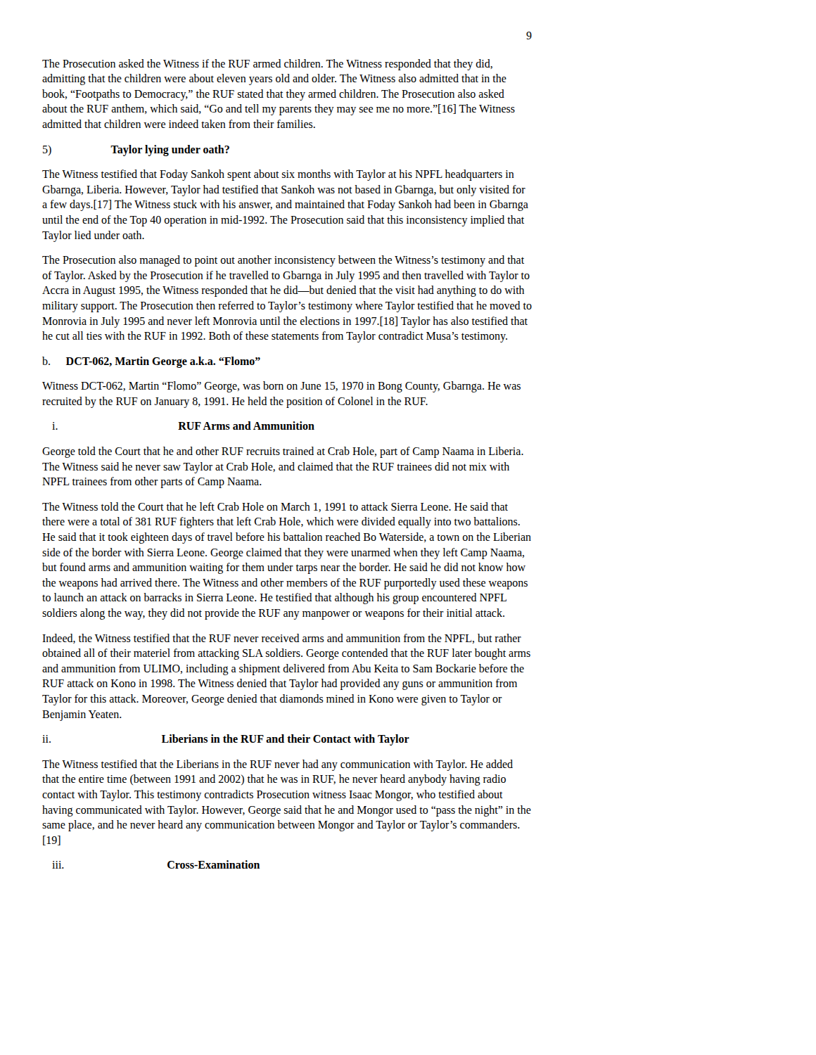9
The Prosecution asked the Witness if the RUF armed children. The Witness responded that they did, admitting that the children were about eleven years old and older. The Witness also admitted that in the book, “Footpaths to Democracy,” the RUF stated that they armed children. The Prosecution also asked about the RUF anthem, which said, “Go and tell my parents they may see me no more.”[16] The Witness admitted that children were indeed taken from their families.
5) Taylor lying under oath?
The Witness testified that Foday Sankoh spent about six months with Taylor at his NPFL headquarters in Gbarnga, Liberia. However, Taylor had testified that Sankoh was not based in Gbarnga, but only visited for a few days.[17] The Witness stuck with his answer, and maintained that Foday Sankoh had been in Gbarnga until the end of the Top 40 operation in mid-1992. The Prosecution said that this inconsistency implied that Taylor lied under oath.
The Prosecution also managed to point out another inconsistency between the Witness’s testimony and that of Taylor. Asked by the Prosecution if he travelled to Gbarnga in July 1995 and then travelled with Taylor to Accra in August 1995, the Witness responded that he did—but denied that the visit had anything to do with military support. The Prosecution then referred to Taylor’s testimony where Taylor testified that he moved to Monrovia in July 1995 and never left Monrovia until the elections in 1997.[18] Taylor has also testified that he cut all ties with the RUF in 1992. Both of these statements from Taylor contradict Musa’s testimony.
b. DCT-062, Martin George a.k.a. “Flomo”
Witness DCT-062, Martin “Flomo” George, was born on June 15, 1970 in Bong County, Gbarnga. He was recruited by the RUF on January 8, 1991. He held the position of Colonel in the RUF.
i. RUF Arms and Ammunition
George told the Court that he and other RUF recruits trained at Crab Hole, part of Camp Naama in Liberia. The Witness said he never saw Taylor at Crab Hole, and claimed that the RUF trainees did not mix with NPFL trainees from other parts of Camp Naama.
The Witness told the Court that he left Crab Hole on March 1, 1991 to attack Sierra Leone. He said that there were a total of 381 RUF fighters that left Crab Hole, which were divided equally into two battalions. He said that it took eighteen days of travel before his battalion reached Bo Waterside, a town on the Liberian side of the border with Sierra Leone. George claimed that they were unarmed when they left Camp Naama, but found arms and ammunition waiting for them under tarps near the border. He said he did not know how the weapons had arrived there. The Witness and other members of the RUF purportedly used these weapons to launch an attack on barracks in Sierra Leone. He testified that although his group encountered NPFL soldiers along the way, they did not provide the RUF any manpower or weapons for their initial attack.
Indeed, the Witness testified that the RUF never received arms and ammunition from the NPFL, but rather obtained all of their materiel from attacking SLA soldiers. George contended that the RUF later bought arms and ammunition from ULIMO, including a shipment delivered from Abu Keita to Sam Bockarie before the RUF attack on Kono in 1998. The Witness denied that Taylor had provided any guns or ammunition from Taylor for this attack. Moreover, George denied that diamonds mined in Kono were given to Taylor or Benjamin Yeaten.
ii. Liberians in the RUF and their Contact with Taylor
The Witness testified that the Liberians in the RUF never had any communication with Taylor. He added that the entire time (between 1991 and 2002) that he was in RUF, he never heard anybody having radio contact with Taylor. This testimony contradicts Prosecution witness Isaac Mongor, who testified about having communicated with Taylor. However, George said that he and Mongor used to “pass the night” in the same place, and he never heard any communication between Mongor and Taylor or Taylor’s commanders.[19]
iii. Cross-Examination